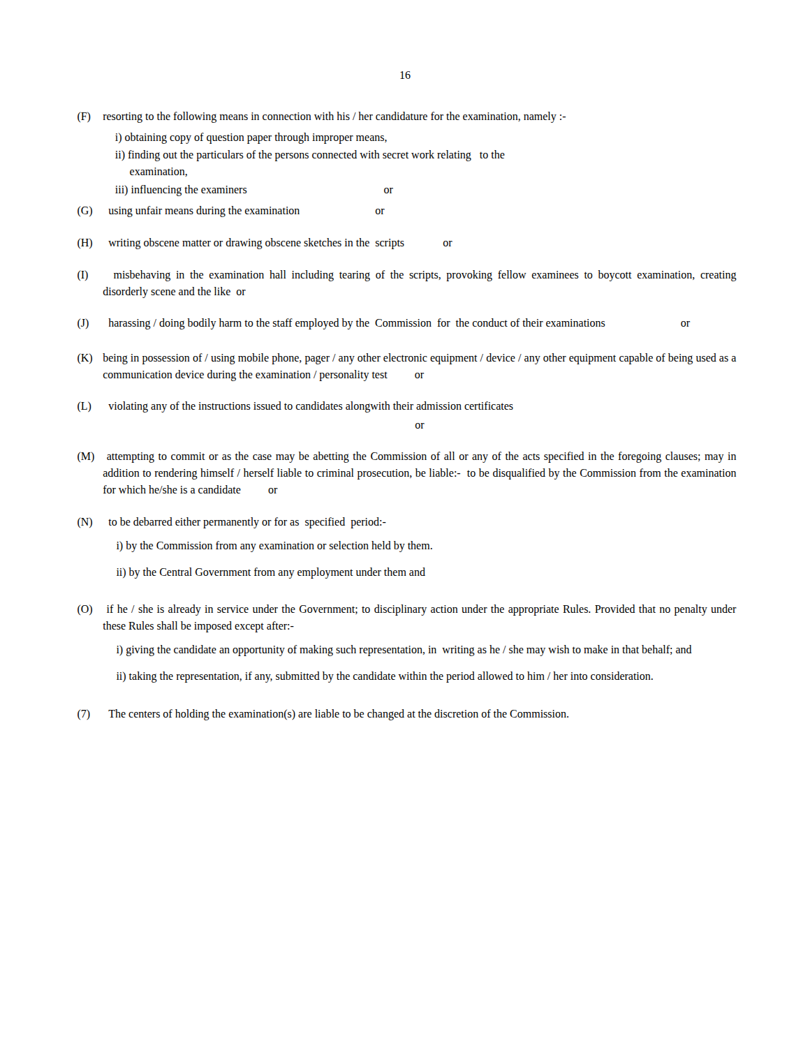16
(F)
resorting to the following means in connection with his / her candidature for the examination, namely :-
i) obtaining copy of question paper through improper means,
ii) finding out the particulars of the persons connected with secret work relating to the examination,
iii) influencing the examiners or
(G)
using unfair means during the examination or
(H)
writing obscene matter or drawing obscene sketches in the scripts or
(I)
misbehaving in the examination hall including tearing of the scripts, provoking fellow examinees to boycott examination, creating disorderly scene and the like or
(J)
harassing / doing bodily harm to the staff employed by the Commission for the conduct of their examinations or
(K)
being in possession of / using mobile phone, pager / any other electronic equipment / device / any other equipment capable of being used as a communication device during the examination / personality test or
(L)
violating any of the instructions issued to candidates alongwith their admission certificates or
(M)
attempting to commit or as the case may be abetting the Commission of all or any of the acts specified in the foregoing clauses; may in addition to rendering himself / herself liable to criminal prosecution, be liable:- to be disqualified by the Commission from the examination for which he/she is a candidate or
(N)
to be debarred either permanently or for as specified period:-
i) by the Commission from any examination or selection held by them.
ii) by the Central Government from any employment under them and
(O)
if he / she is already in service under the Government; to disciplinary action under the appropriate Rules. Provided that no penalty under these Rules shall be imposed except after:-
i) giving the candidate an opportunity of making such representation, in writing as he / she may wish to make in that behalf; and
ii) taking the representation, if any, submitted by the candidate within the period allowed to him / her into consideration.
(7)
The centers of holding the examination(s) are liable to be changed at the discretion of the Commission.